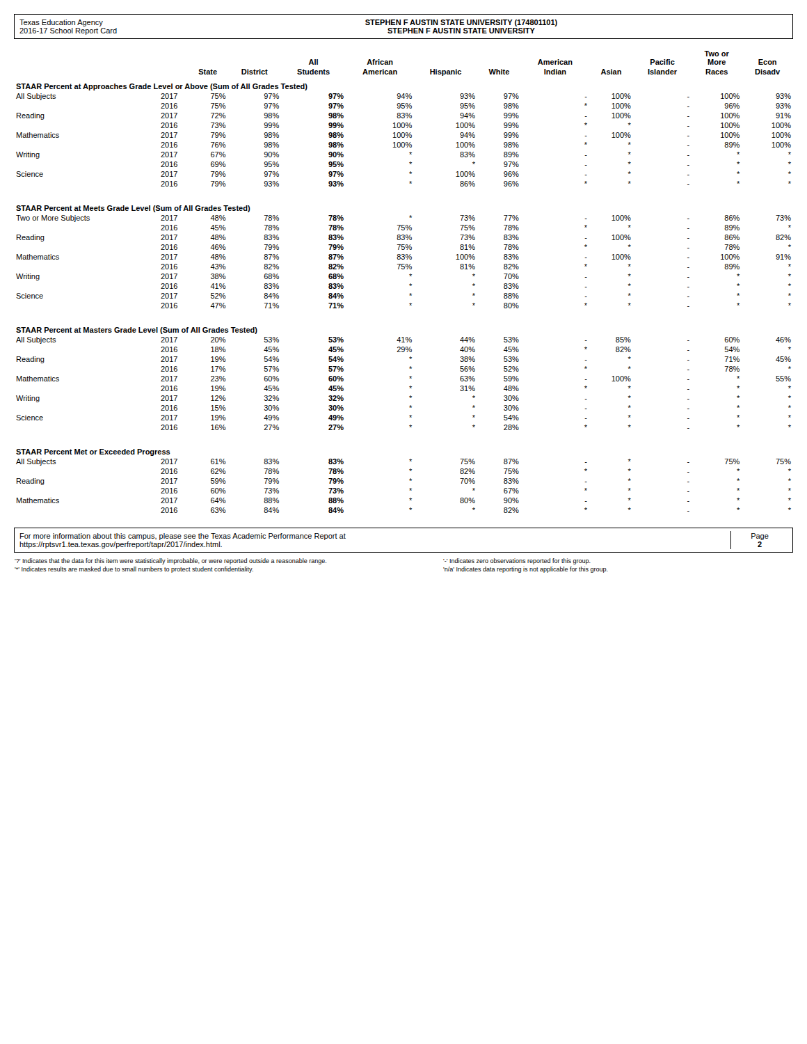| Texas Education Agency 2016-17 School Report Card | STEPHEN F AUSTIN STATE UNIVERSITY (174801101) STEPHEN F AUSTIN STATE UNIVERSITY | |
| | | | | All | African | | | American | | Pacific | Two or More | Econ |
| --- | --- | --- | --- | --- | --- | --- | --- | --- | --- | --- | --- | --- |
| | | State | District | Students | American | Hispanic | White | Indian | Asian | Islander | Races | Disadv |
| STAAR Percent at Approaches Grade Level or Above (Sum of All Grades Tested) |
| All Subjects | 2017 | 75% | 97% | 97% | 94% | 93% | 97% | - | 100% | - | 100% | 93% |
| | 2016 | 75% | 97% | 97% | 95% | 95% | 98% | * | 100% | - | 96% | 93% |
| Reading | 2017 | 72% | 98% | 98% | 83% | 94% | 99% | - | 100% | - | 100% | 91% |
| | 2016 | 73% | 99% | 99% | 100% | 100% | 99% | * | * | - | 100% | 100% |
| Mathematics | 2017 | 79% | 98% | 98% | 100% | 94% | 99% | - | 100% | - | 100% | 100% |
| | 2016 | 76% | 98% | 98% | 100% | 100% | 98% | * | * | - | 89% | 100% |
| Writing | 2017 | 67% | 90% | 90% | * | 83% | 89% | - | * | - | * | * |
| | 2016 | 69% | 95% | 95% | * | * | 97% | - | * | - | * | * |
| Science | 2017 | 79% | 97% | 97% | * | 100% | 96% | - | * | - | * | * |
| | 2016 | 79% | 93% | 93% | * | 86% | 96% | * | * | - | * | * |
| STAAR Percent at Meets Grade Level (Sum of All Grades Tested) |
| Two or More Subjects | 2017 | 48% | 78% | 78% | * | 73% | 77% | - | 100% | - | 86% | 73% |
| | 2016 | 45% | 78% | 78% | 75% | 75% | 78% | * | * | - | 89% | * |
| Reading | 2017 | 48% | 83% | 83% | 83% | 73% | 83% | - | 100% | - | 86% | 82% |
| | 2016 | 46% | 79% | 79% | 75% | 81% | 78% | * | * | - | 78% | * |
| Mathematics | 2017 | 48% | 87% | 87% | 83% | 100% | 83% | - | 100% | - | 100% | 91% |
| | 2016 | 43% | 82% | 82% | 75% | 81% | 82% | * | * | - | 89% | * |
| Writing | 2017 | 38% | 68% | 68% | * | * | 70% | - | * | - | * | * |
| | 2016 | 41% | 83% | 83% | * | * | 83% | - | * | - | * | * |
| Science | 2017 | 52% | 84% | 84% | * | * | 88% | - | * | - | * | * |
| | 2016 | 47% | 71% | 71% | * | * | 80% | * | * | - | * | * |
| STAAR Percent at Masters Grade Level (Sum of All Grades Tested) |
| All Subjects | 2017 | 20% | 53% | 53% | 41% | 44% | 53% | - | 85% | - | 60% | 46% |
| | 2016 | 18% | 45% | 45% | 29% | 40% | 45% | * | 82% | - | 54% | * |
| Reading | 2017 | 19% | 54% | 54% | * | 38% | 53% | - | * | - | 71% | 45% |
| | 2016 | 17% | 57% | 57% | * | 56% | 52% | * | * | - | 78% | * |
| Mathematics | 2017 | 23% | 60% | 60% | * | 63% | 59% | - | 100% | - | * | 55% |
| | 2016 | 19% | 45% | 45% | * | 31% | 48% | * | * | - | * | * |
| Writing | 2017 | 12% | 32% | 32% | * | * | 30% | - | * | - | * | * |
| | 2016 | 15% | 30% | 30% | * | * | 30% | - | * | - | * | * |
| Science | 2017 | 19% | 49% | 49% | * | * | 54% | - | * | - | * | * |
| | 2016 | 16% | 27% | 27% | * | * | 28% | * | * | - | * | * |
| STAAR Percent Met or Exceeded Progress |
| All Subjects | 2017 | 61% | 83% | 83% | * | 75% | 87% | - | * | - | 75% | 75% |
| | 2016 | 62% | 78% | 78% | * | 82% | 75% | * | * | - | * | * |
| Reading | 2017 | 59% | 79% | 79% | * | 70% | 83% | - | * | - | * | * |
| | 2016 | 60% | 73% | 73% | * | * | 67% | * | * | - | * | * |
| Mathematics | 2017 | 64% | 88% | 88% | * | 80% | 90% | - | * | - | * | * |
| | 2016 | 63% | 84% | 84% | * | * | 82% | * | * | - | * | * |
| For more information about this campus, please see the Texas Academic Performance Report at https://rptsvr1.tea.texas.gov/perfreport/tapr/2017/index.html. | Page 2 |
| '?' Indicates that the data for this item were statistically improbable, or were reported outside a reasonable range. | '-' Indicates zero observations reported for this group. |
| '*' Indicates results are masked due to small numbers to protect student confidentiality. | 'n/a' Indicates data reporting is not applicable for this group. |